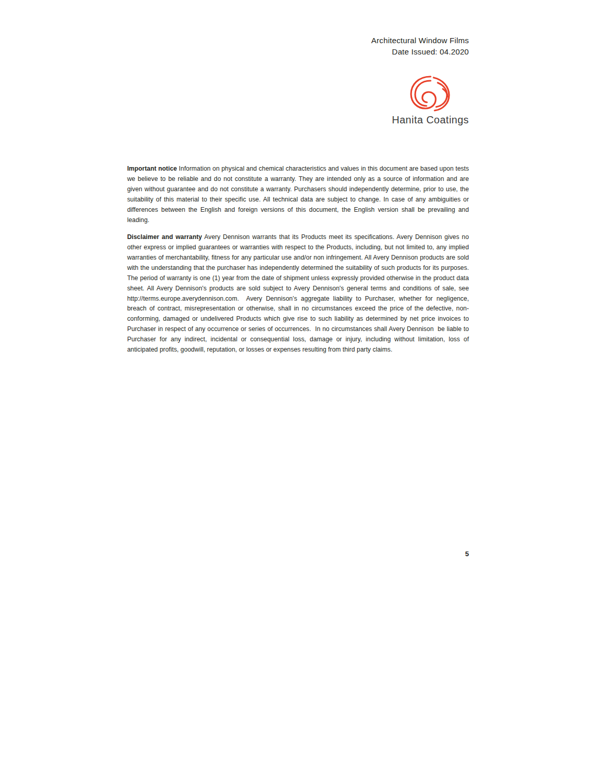Architectural Window Films
Date Issued: 04.2020
Hanita Coatings
Important notice Information on physical and chemical characteristics and values in this document are based upon tests we believe to be reliable and do not constitute a warranty. They are intended only as a source of information and are given without guarantee and do not constitute a warranty. Purchasers should independently determine, prior to use, the suitability of this material to their specific use. All technical data are subject to change. In case of any ambiguities or differences between the English and foreign versions of this document, the English version shall be prevailing and leading.
Disclaimer and warranty Avery Dennison warrants that its Products meet its specifications. Avery Dennison gives no other express or implied guarantees or warranties with respect to the Products, including, but not limited to, any implied warranties of merchantability, fitness for any particular use and/or non infringement. All Avery Dennison products are sold with the understanding that the purchaser has independently determined the suitability of such products for its purposes. The period of warranty is one (1) year from the date of shipment unless expressly provided otherwise in the product data sheet. All Avery Dennison's products are sold subject to Avery Dennison's general terms and conditions of sale, see http://terms.europe.averydennison.com. Avery Dennison’s aggregate liability to Purchaser, whether for negligence, breach of contract, misrepresentation or otherwise, shall in no circumstances exceed the price of the defective, non-conforming, damaged or undelivered Products which give rise to such liability as determined by net price invoices to Purchaser in respect of any occurrence or series of occurrences. In no circumstances shall Avery Dennison be liable to Purchaser for any indirect, incidental or consequential loss, damage or injury, including without limitation, loss of anticipated profits, goodwill, reputation, or losses or expenses resulting from third party claims.
5